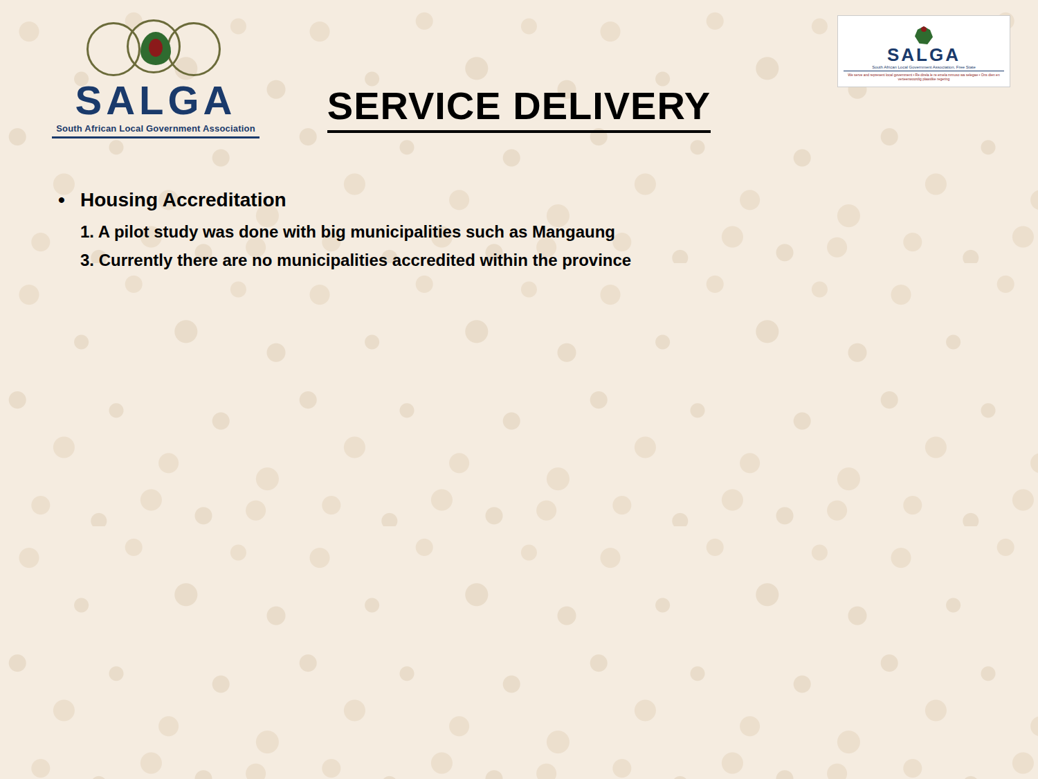SALGA
South African Local Government Association
SALGA
South African Local Government Association, Free State
We serve and represent local government • Re direla le re emela mmuso wa selegae • Ons dien en verteenwoordig plaaslike regering
SERVICE DELIVERY
Housing Accreditation
1. A pilot study was done with big municipalities such as Mangaung
3. Currently there are no municipalities accredited within the province